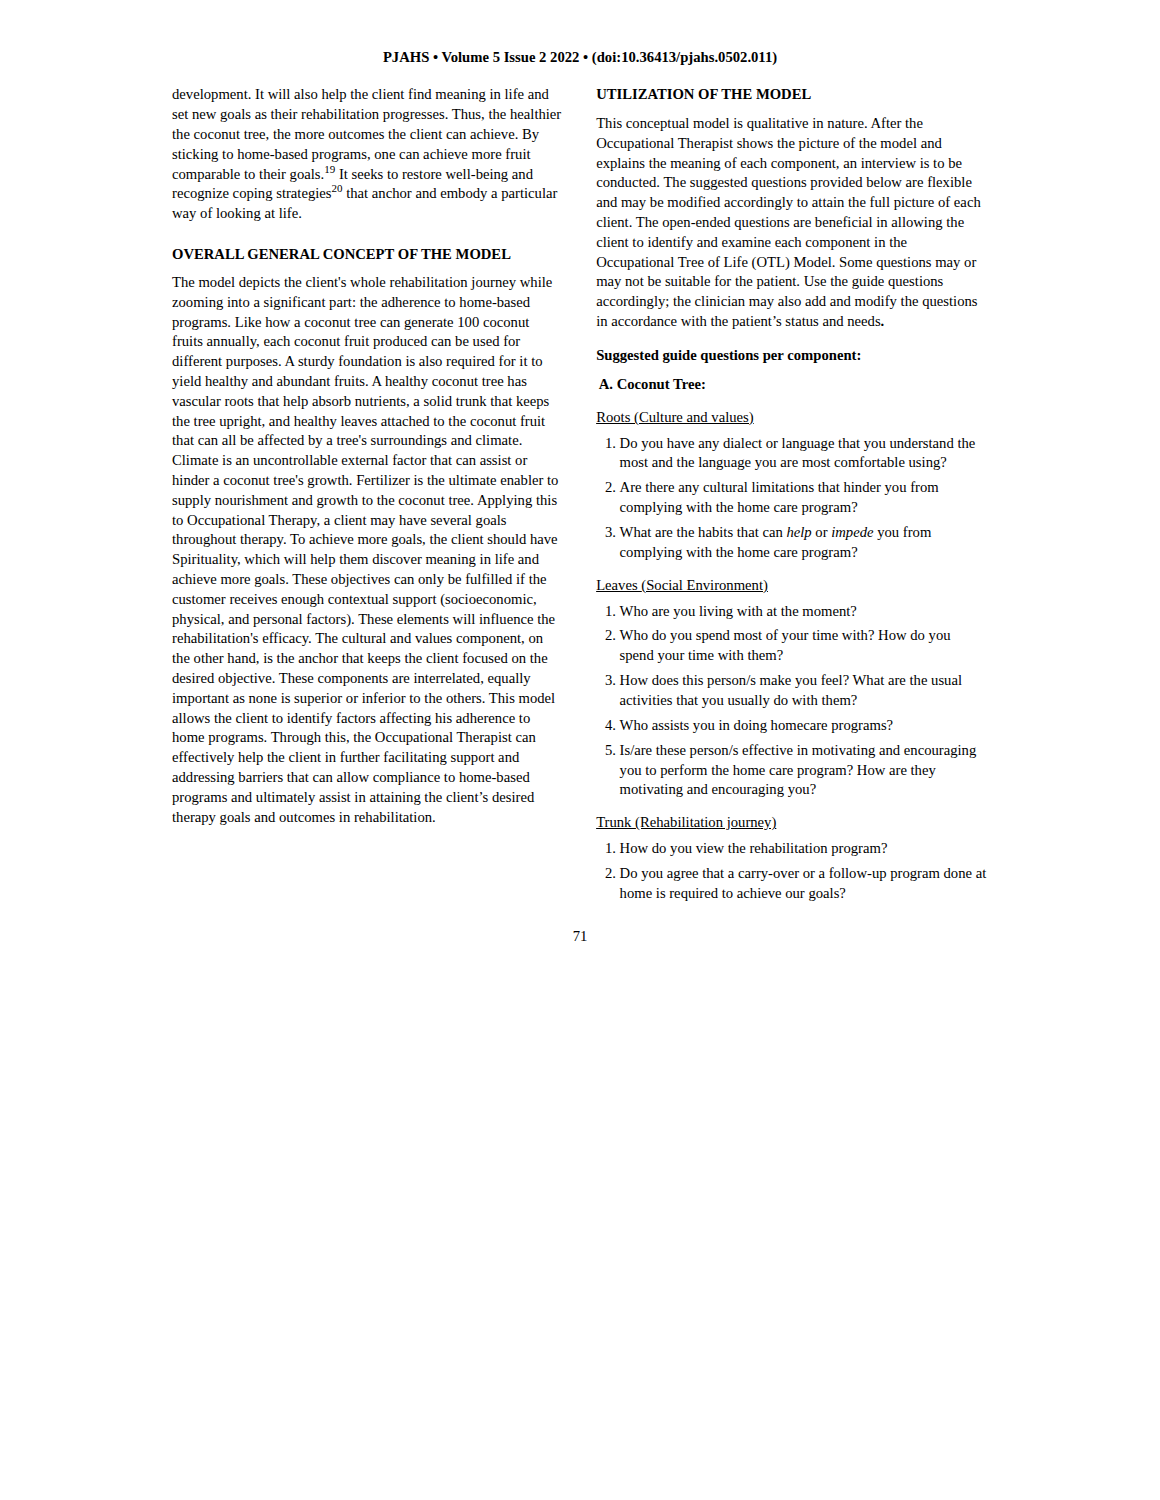PJAHS • Volume 5 Issue 2 2022 • (doi:10.36413/pjahs.0502.011)
development. It will also help the client find meaning in life and set new goals as their rehabilitation progresses. Thus, the healthier the coconut tree, the more outcomes the client can achieve. By sticking to home-based programs, one can achieve more fruit comparable to their goals.19 It seeks to restore well-being and recognize coping strategies20 that anchor and embody a particular way of looking at life.
OVERALL GENERAL CONCEPT OF THE MODEL
The model depicts the client's whole rehabilitation journey while zooming into a significant part: the adherence to home-based programs. Like how a coconut tree can generate 100 coconut fruits annually, each coconut fruit produced can be used for different purposes. A sturdy foundation is also required for it to yield healthy and abundant fruits. A healthy coconut tree has vascular roots that help absorb nutrients, a solid trunk that keeps the tree upright, and healthy leaves attached to the coconut fruit that can all be affected by a tree's surroundings and climate. Climate is an uncontrollable external factor that can assist or hinder a coconut tree's growth. Fertilizer is the ultimate enabler to supply nourishment and growth to the coconut tree. Applying this to Occupational Therapy, a client may have several goals throughout therapy. To achieve more goals, the client should have Spirituality, which will help them discover meaning in life and achieve more goals. These objectives can only be fulfilled if the customer receives enough contextual support (socioeconomic, physical, and personal factors). These elements will influence the rehabilitation's efficacy. The cultural and values component, on the other hand, is the anchor that keeps the client focused on the desired objective. These components are interrelated, equally important as none is superior or inferior to the others. This model allows the client to identify factors affecting his adherence to home programs. Through this, the Occupational Therapist can effectively help the client in further facilitating support and addressing barriers that can allow compliance to home-based programs and ultimately assist in attaining the client’s desired therapy goals and outcomes in rehabilitation.
UTILIZATION OF THE MODEL
This conceptual model is qualitative in nature. After the Occupational Therapist shows the picture of the model and explains the meaning of each component, an interview is to be conducted. The suggested questions provided below are flexible and may be modified accordingly to attain the full picture of each client. The open-ended questions are beneficial in allowing the client to identify and examine each component in the Occupational Tree of Life (OTL) Model. Some questions may or may not be suitable for the patient. Use the guide questions accordingly; the clinician may also add and modify the questions in accordance with the patient’s status and needs.
Suggested guide questions per component:
Coconut Tree:
Roots (Culture and values)
Do you have any dialect or language that you understand the most and the language you are most comfortable using?
Are there any cultural limitations that hinder you from complying with the home care program?
What are the habits that can help or impede you from complying with the home care program?
Leaves (Social Environment)
Who are you living with at the moment?
Who do you spend most of your time with? How do you spend your time with them?
How does this person/s make you feel? What are the usual activities that you usually do with them?
Who assists you in doing homecare programs?
Is/are these person/s effective in motivating and encouraging you to perform the home care program? How are they motivating and encouraging you?
Trunk (Rehabilitation journey)
How do you view the rehabilitation program?
Do you agree that a carry-over or a follow-up program done at home is required to achieve our goals?
71